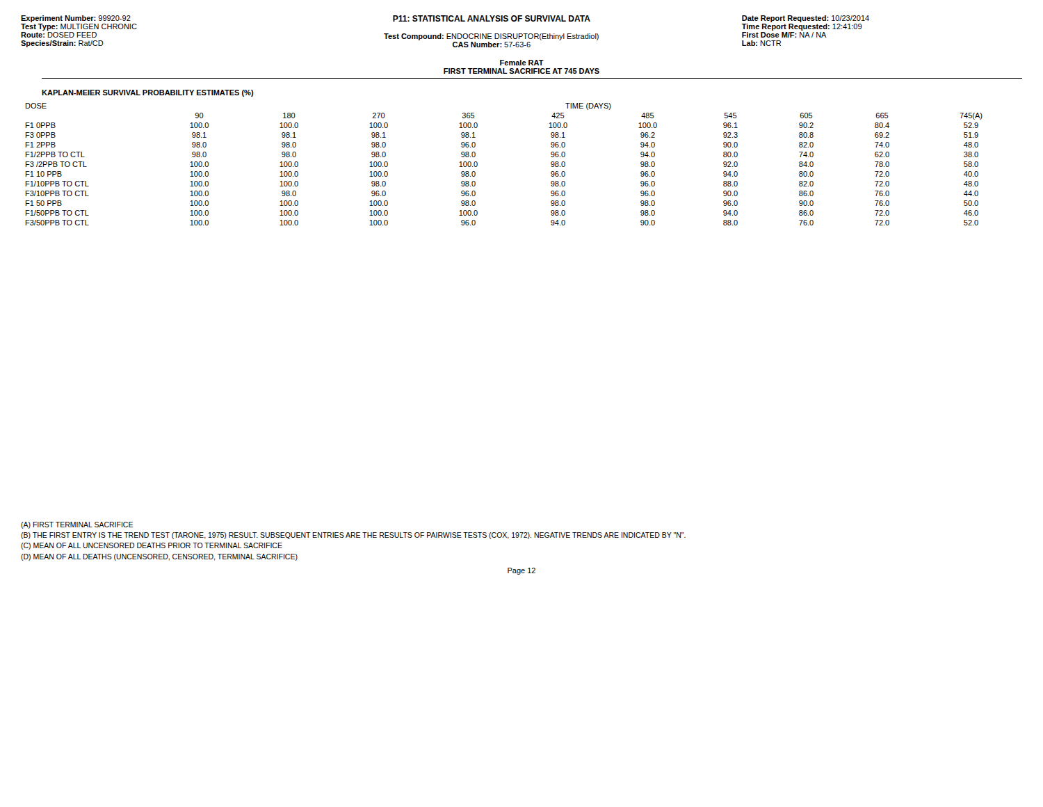| Experiment Number: 99920-92 Test Type: MULTIGEN CHRONIC Route: DOSED FEED Species/Strain: Rat/CD | P11: STATISTICAL ANALYSIS OF SURVIVAL DATA Test Compound: ENDOCRINE DISRUPTOR(Ethinyl Estradiol) CAS Number: 57-63-6 | Date Report Requested: 10/23/2014 Time Report Requested: 12:41:09 First Dose M/F: NA / NA Lab: NCTR |
Female RAT
FIRST TERMINAL SACRIFICE AT 745 DAYS
KAPLAN-MEIER SURVIVAL PROBABILITY ESTIMATES (%)
| DOSE | TIME (DAYS) |
| | 90 | 180 | 270 | 365 | 425 | 485 | 545 | 605 | 665 | 745(A) |
| F1 0PPB | 100.0 | 100.0 | 100.0 | 100.0 | 100.0 | 100.0 | 96.1 | 90.2 | 80.4 | 52.9 |
| F3 0PPB | 98.1 | 98.1 | 98.1 | 98.1 | 98.1 | 96.2 | 92.3 | 80.8 | 69.2 | 51.9 |
| F1 2PPB | 98.0 | 98.0 | 98.0 | 96.0 | 96.0 | 94.0 | 90.0 | 82.0 | 74.0 | 48.0 |
| F1/2PPB TO CTL | 98.0 | 98.0 | 98.0 | 98.0 | 96.0 | 94.0 | 80.0 | 74.0 | 62.0 | 38.0 |
| F3 /2PPB TO CTL | 100.0 | 100.0 | 100.0 | 100.0 | 98.0 | 98.0 | 92.0 | 84.0 | 78.0 | 58.0 |
| F1 10 PPB | 100.0 | 100.0 | 100.0 | 98.0 | 96.0 | 96.0 | 94.0 | 80.0 | 72.0 | 40.0 |
| F1/10PPB TO CTL | 100.0 | 100.0 | 98.0 | 98.0 | 98.0 | 96.0 | 88.0 | 82.0 | 72.0 | 48.0 |
| F3/10PPB TO CTL | 100.0 | 98.0 | 96.0 | 96.0 | 96.0 | 96.0 | 90.0 | 86.0 | 76.0 | 44.0 |
| F1 50 PPB | 100.0 | 100.0 | 100.0 | 98.0 | 98.0 | 98.0 | 96.0 | 90.0 | 76.0 | 50.0 |
| F1/50PPB TO CTL | 100.0 | 100.0 | 100.0 | 100.0 | 98.0 | 98.0 | 94.0 | 86.0 | 72.0 | 46.0 |
| F3/50PPB TO CTL | 100.0 | 100.0 | 100.0 | 96.0 | 94.0 | 90.0 | 88.0 | 76.0 | 72.0 | 52.0 |
(A) FIRST TERMINAL SACRIFICE
(B) THE FIRST ENTRY IS THE TREND TEST (TARONE, 1975) RESULT. SUBSEQUENT ENTRIES ARE THE RESULTS OF PAIRWISE TESTS (COX, 1972). NEGATIVE TRENDS ARE INDICATED BY "N".
(C) MEAN OF ALL UNCENSORED DEATHS PRIOR TO TERMINAL SACRIFICE
(D) MEAN OF ALL DEATHS (UNCENSORED, CENSORED, TERMINAL SACRIFICE)
Page 12